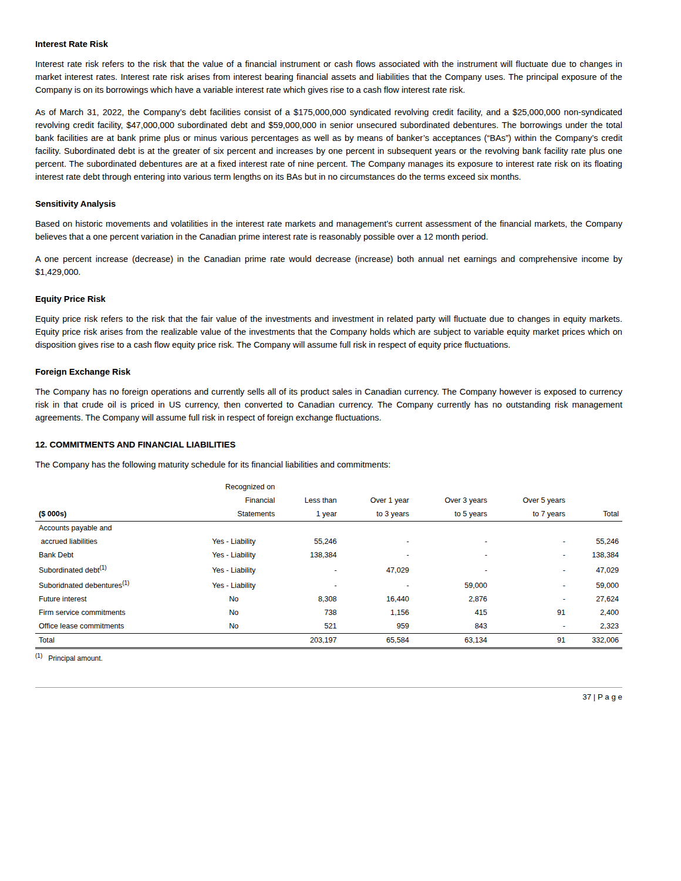Interest Rate Risk
Interest rate risk refers to the risk that the value of a financial instrument or cash flows associated with the instrument will fluctuate due to changes in market interest rates. Interest rate risk arises from interest bearing financial assets and liabilities that the Company uses. The principal exposure of the Company is on its borrowings which have a variable interest rate which gives rise to a cash flow interest rate risk.
As of March 31, 2022, the Company’s debt facilities consist of a $175,000,000 syndicated revolving credit facility, and a $25,000,000 non-syndicated revolving credit facility, $47,000,000 subordinated debt and $59,000,000 in senior unsecured subordinated debentures. The borrowings under the total bank facilities are at bank prime plus or minus various percentages as well as by means of banker’s acceptances (“BAs”) within the Company’s credit facility. Subordinated debt is at the greater of six percent and increases by one percent in subsequent years or the revolving bank facility rate plus one percent. The subordinated debentures are at a fixed interest rate of nine percent. The Company manages its exposure to interest rate risk on its floating interest rate debt through entering into various term lengths on its BAs but in no circumstances do the terms exceed six months.
Sensitivity Analysis
Based on historic movements and volatilities in the interest rate markets and management’s current assessment of the financial markets, the Company believes that a one percent variation in the Canadian prime interest rate is reasonably possible over a 12 month period.
A one percent increase (decrease) in the Canadian prime rate would decrease (increase) both annual net earnings and comprehensive income by $1,429,000.
Equity Price Risk
Equity price risk refers to the risk that the fair value of the investments and investment in related party will fluctuate due to changes in equity markets. Equity price risk arises from the realizable value of the investments that the Company holds which are subject to variable equity market prices which on disposition gives rise to a cash flow equity price risk. The Company will assume full risk in respect of equity price fluctuations.
Foreign Exchange Risk
The Company has no foreign operations and currently sells all of its product sales in Canadian currency. The Company however is exposed to currency risk in that crude oil is priced in US currency, then converted to Canadian currency. The Company currently has no outstanding risk management agreements. The Company will assume full risk in respect of foreign exchange fluctuations.
12. COMMITMENTS AND FINANCIAL LIABILITIES
The Company has the following maturity schedule for its financial liabilities and commitments:
| | Recognized on | | | | | |
| --- | --- | --- | --- | --- | --- | --- |
| | Financial | Less than | Over 1 year | Over 3 years | Over 5 years | |
| ($ 000s) | Statements | 1 year | to 3 years | to 5 years | to 7 years | Total |
| Accounts payable and | | | | | | |
| accrued liabilities | Yes - Liability | 55,246 | - | - | - | 55,246 |
| Bank Debt | Yes - Liability | 138,384 | - | - | - | 138,384 |
| Subordinated debt (1) | Yes - Liability | - | 47,029 | - | - | 47,029 |
| Suboridnated debentures (1) | Yes - Liability | - | - | 59,000 | - | 59,000 |
| Future interest | No | 8,308 | 16,440 | 2,876 | - | 27,624 |
| Firm service commitments | No | 738 | 1,156 | 415 | 91 | 2,400 |
| Office lease commitments | No | 521 | 959 | 843 | - | 2,323 |
| Total | | 203,197 | 65,584 | 63,134 | 91 | 332,006 |
(1) Principal amount.
37 | P a g e